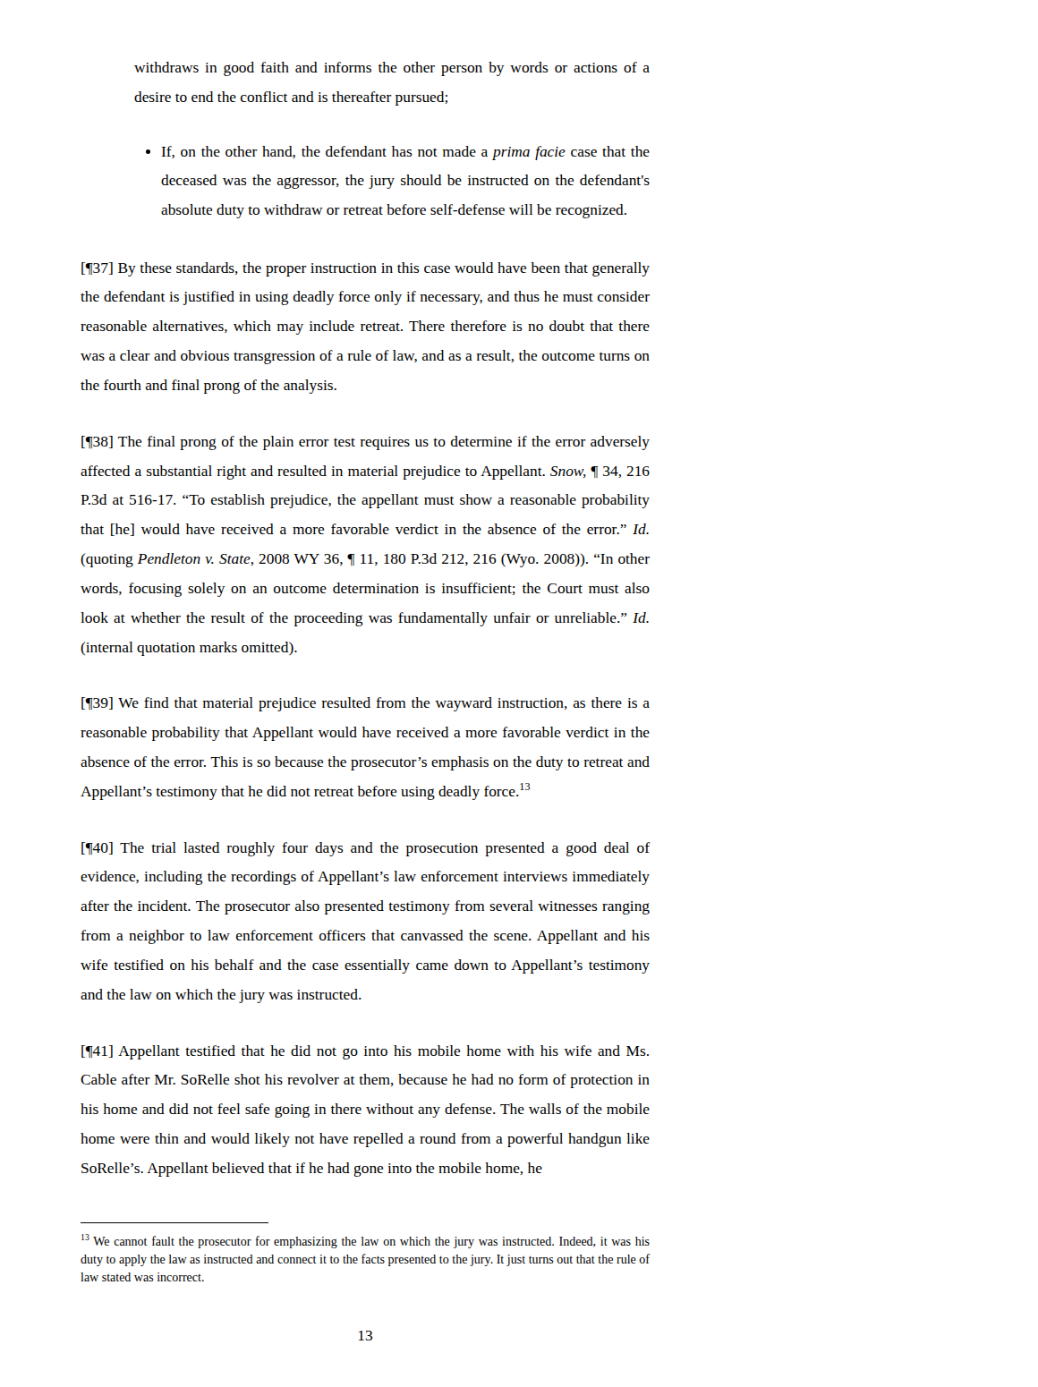withdraws in good faith and informs the other person by words or actions of a desire to end the conflict and is thereafter pursued;
If, on the other hand, the defendant has not made a prima facie case that the deceased was the aggressor, the jury should be instructed on the defendant's absolute duty to withdraw or retreat before self-defense will be recognized.
[¶37] By these standards, the proper instruction in this case would have been that generally the defendant is justified in using deadly force only if necessary, and thus he must consider reasonable alternatives, which may include retreat. There therefore is no doubt that there was a clear and obvious transgression of a rule of law, and as a result, the outcome turns on the fourth and final prong of the analysis.
[¶38] The final prong of the plain error test requires us to determine if the error adversely affected a substantial right and resulted in material prejudice to Appellant. Snow, ¶ 34, 216 P.3d at 516-17. “To establish prejudice, the appellant must show a reasonable probability that [he] would have received a more favorable verdict in the absence of the error.” Id. (quoting Pendleton v. State, 2008 WY 36, ¶ 11, 180 P.3d 212, 216 (Wyo. 2008)). “In other words, focusing solely on an outcome determination is insufficient; the Court must also look at whether the result of the proceeding was fundamentally unfair or unreliable.” Id. (internal quotation marks omitted).
[¶39] We find that material prejudice resulted from the wayward instruction, as there is a reasonable probability that Appellant would have received a more favorable verdict in the absence of the error. This is so because the prosecutor’s emphasis on the duty to retreat and Appellant’s testimony that he did not retreat before using deadly force.13
[¶40] The trial lasted roughly four days and the prosecution presented a good deal of evidence, including the recordings of Appellant’s law enforcement interviews immediately after the incident. The prosecutor also presented testimony from several witnesses ranging from a neighbor to law enforcement officers that canvassed the scene. Appellant and his wife testified on his behalf and the case essentially came down to Appellant’s testimony and the law on which the jury was instructed.
[¶41] Appellant testified that he did not go into his mobile home with his wife and Ms. Cable after Mr. SoRelle shot his revolver at them, because he had no form of protection in his home and did not feel safe going in there without any defense. The walls of the mobile home were thin and would likely not have repelled a round from a powerful handgun like SoRelle’s. Appellant believed that if he had gone into the mobile home, he
13 We cannot fault the prosecutor for emphasizing the law on which the jury was instructed. Indeed, it was his duty to apply the law as instructed and connect it to the facts presented to the jury. It just turns out that the rule of law stated was incorrect.
13